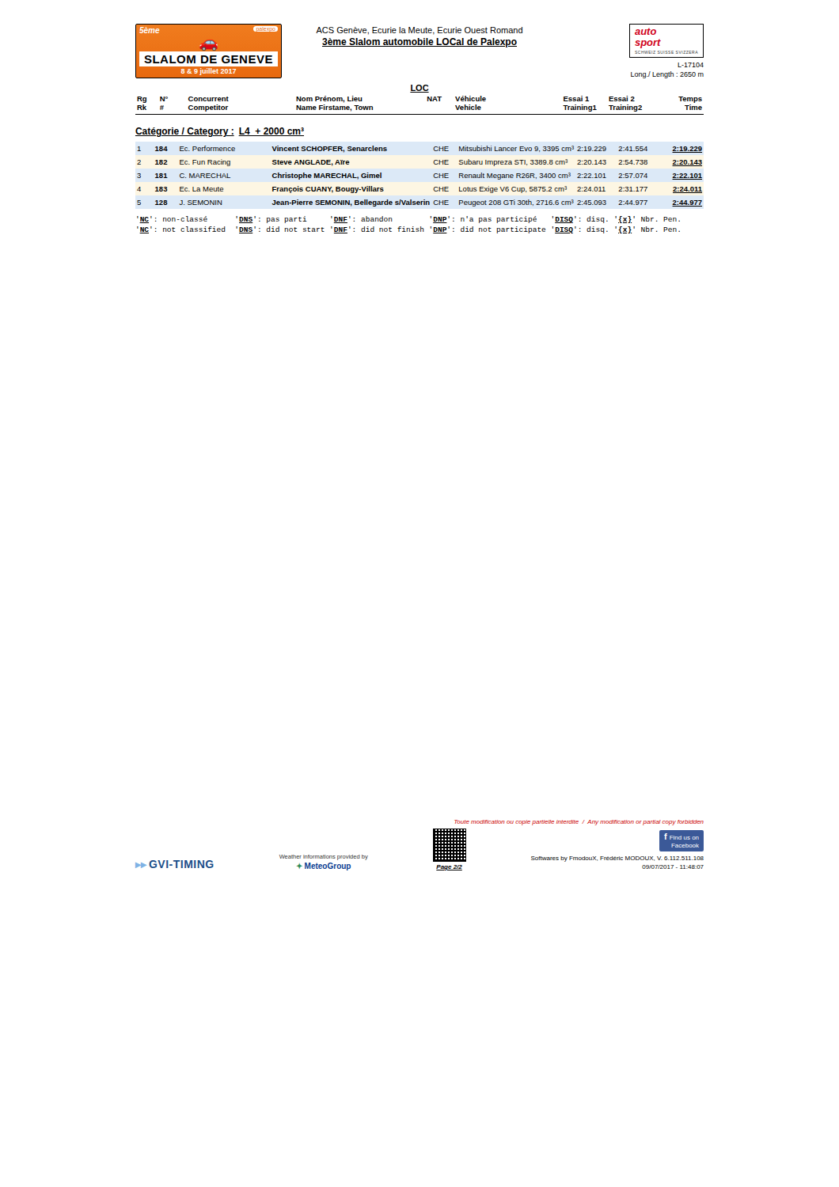5ème palexpo
🚗
SLALOM DE GENEVE
8 & 9 juillet 2017
ACS Genève, Ecurie la Meute, Ecurie Ouest Romand
3ème Slalom automobile LOCal de Palexpo
auto
sport
SCHWEIZ SUISSE SVIZZERA
L-17104
Long./ Length : 2650 m
LOC
| Rg Rk | N° # | Concurrent Competitor | Nom Prénom, Lieu Name Firstame, Town | NAT | Véhicule Vehicle | Essai 1 Training1 | Essai 2 Training2 | Temps Time |
| --- | --- | --- | --- | --- | --- | --- | --- | --- |
Catégorie / Category : L4 + 2000 cm³
| 1 | 184 | Ec. Performence | Vincent SCHOPFER, Senarclens | CHE | Mitsubishi Lancer Evo 9, 3395 cm³ | 2:19.229 | 2:41.554 | 2:19.229 |
| 2 | 182 | Ec. Fun Racing | Steve ANGLADE, Aïre | CHE | Subaru Impreza STI, 3389.8 cm³ | 2:20.143 | 2:54.738 | 2:20.143 |
| 3 | 181 | C. MARECHAL | Christophe MARECHAL, Gimel | CHE | Renault Megane R26R, 3400 cm³ | 2:22.101 | 2:57.074 | 2:22.101 |
| 4 | 183 | Ec. La Meute | François CUANY, Bougy-Villars | CHE | Lotus Exige V6 Cup, 5875.2 cm³ | 2:24.011 | 2:31.177 | 2:24.011 |
| 5 | 128 | J. SEMONIN | Jean-Pierre SEMONIN, Bellegarde s/Valserin | CHE | Peugeot 208 GTi 30th, 2716.6 cm³ | 2:45.093 | 2:44.977 | 2:44.977 |
'NC': non-classé 'DNS': pas parti 'DNF': abandon 'DNP': n'a pas participé 'DISQ': disq. '{x}' Nbr. Pen. 'NC': not classified 'DNS': did not start 'DNF': did not finish 'DNP': did not participate 'DISQ': disq. '{x}' Nbr. Pen.
Toute modification ou copie partielle interdite / Any modification or partial copy forbidden
▸▸GVI-TIMING
Weather informations provided by
✦ MeteoGroup
Page 2/2
f Find us on
Facebook
Softwares by FmodouX, Frédéric MODOUX, V. 6.112.511.108
09/07/2017 - 11:48:07